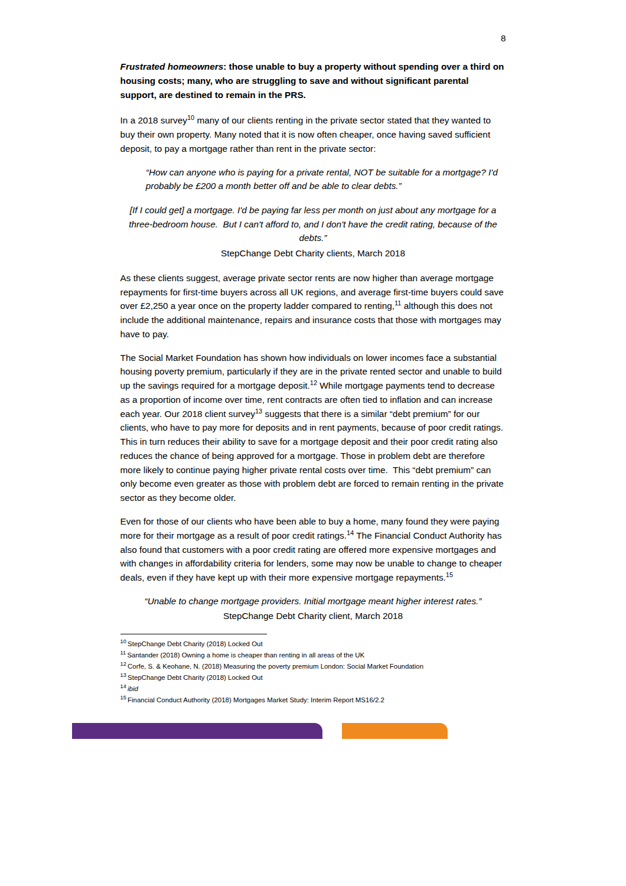8
Frustrated homeowners: those unable to buy a property without spending over a third on housing costs; many, who are struggling to save and without significant parental support, are destined to remain in the PRS.
In a 2018 survey10 many of our clients renting in the private sector stated that they wanted to buy their own property. Many noted that it is now often cheaper, once having saved sufficient deposit, to pay a mortgage rather than rent in the private sector:
“How can anyone who is paying for a private rental, NOT be suitable for a mortgage? I'd probably be £200 a month better off and be able to clear debts.”
[If I could get] a mortgage. I'd be paying far less per month on just about any mortgage for a three-bedroom house. But I can't afford to, and I don't have the credit rating, because of the debts.”
StepChange Debt Charity clients, March 2018
As these clients suggest, average private sector rents are now higher than average mortgage repayments for first-time buyers across all UK regions, and average first-time buyers could save over £2,250 a year once on the property ladder compared to renting,11 although this does not include the additional maintenance, repairs and insurance costs that those with mortgages may have to pay.
The Social Market Foundation has shown how individuals on lower incomes face a substantial housing poverty premium, particularly if they are in the private rented sector and unable to build up the savings required for a mortgage deposit.12 While mortgage payments tend to decrease as a proportion of income over time, rent contracts are often tied to inflation and can increase each year. Our 2018 client survey13 suggests that there is a similar “debt premium” for our clients, who have to pay more for deposits and in rent payments, because of poor credit ratings. This in turn reduces their ability to save for a mortgage deposit and their poor credit rating also reduces the chance of being approved for a mortgage. Those in problem debt are therefore more likely to continue paying higher private rental costs over time. This “debt premium” can only become even greater as those with problem debt are forced to remain renting in the private sector as they become older.
Even for those of our clients who have been able to buy a home, many found they were paying more for their mortgage as a result of poor credit ratings.14 The Financial Conduct Authority has also found that customers with a poor credit rating are offered more expensive mortgages and with changes in affordability criteria for lenders, some may now be unable to change to cheaper deals, even if they have kept up with their more expensive mortgage repayments.15
“Unable to change mortgage providers. Initial mortgage meant higher interest rates.”
StepChange Debt Charity client, March 2018
10 StepChange Debt Charity (2018) Locked Out
11 Santander (2018) Owning a home is cheaper than renting in all areas of the UK
12 Corfe, S. & Keohane, N. (2018) Measuring the poverty premium London: Social Market Foundation
13 StepChange Debt Charity (2018) Locked Out
14 ibid
15 Financial Conduct Authority (2018) Mortgages Market Study: Interim Report MS16/2.2